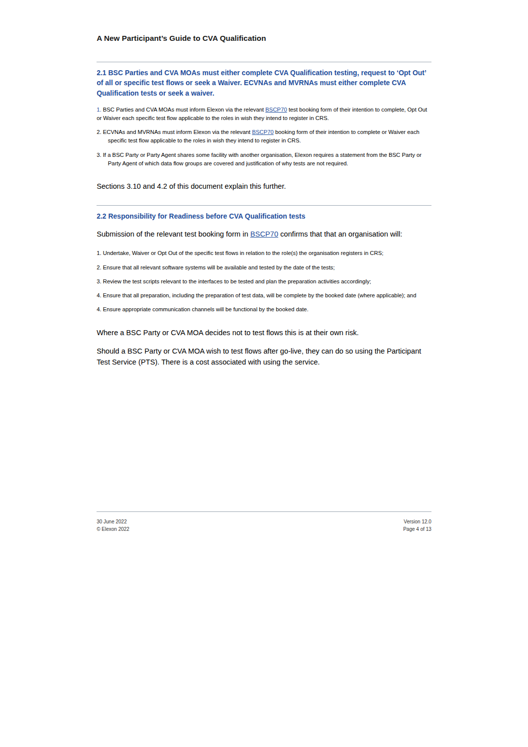A New Participant’s Guide to CVA Qualification
2.1 BSC Parties and CVA MOAs must either complete CVA Qualification testing, request to ‘Opt Out’ of all or specific test flows or seek a Waiver. ECVNAs and MVRNAs must either complete CVA Qualification tests or seek a waiver.
1. BSC Parties and CVA MOAs must inform Elexon via the relevant BSCP70 test booking form of their intention to complete, Opt Out or Waiver each specific test flow applicable to the roles in wish they intend to register in CRS.
2. ECVNAs and MVRNAs must inform Elexon via the relevant BSCP70 booking form of their intention to complete or Waiver each specific test flow applicable to the roles in wish they intend to register in CRS.
3. If a BSC Party or Party Agent shares some facility with another organisation, Elexon requires a statement from the BSC Party or Party Agent of which data flow groups are covered and justification of why tests are not required.
Sections 3.10 and 4.2 of this document explain this further.
2.2 Responsibility for Readiness before CVA Qualification tests
Submission of the relevant test booking form in BSCP70 confirms that that an organisation will:
1. Undertake, Waiver or Opt Out of the specific test flows in relation to the role(s) the organisation registers in CRS;
2. Ensure that all relevant software systems will be available and tested by the date of the tests;
3. Review the test scripts relevant to the interfaces to be tested and plan the preparation activities accordingly;
4. Ensure that all preparation, including the preparation of test data, will be complete by the booked date (where applicable); and
4. Ensure appropriate communication channels will be functional by the booked date.
Where a BSC Party or CVA MOA decides not to test flows this is at their own risk.
Should a BSC Party or CVA MOA wish to test flows after go-live, they can do so using the Participant Test Service (PTS). There is a cost associated with using the service.
30 June 2022 © Elexon 2022
Version 12.0 Page 4 of 13